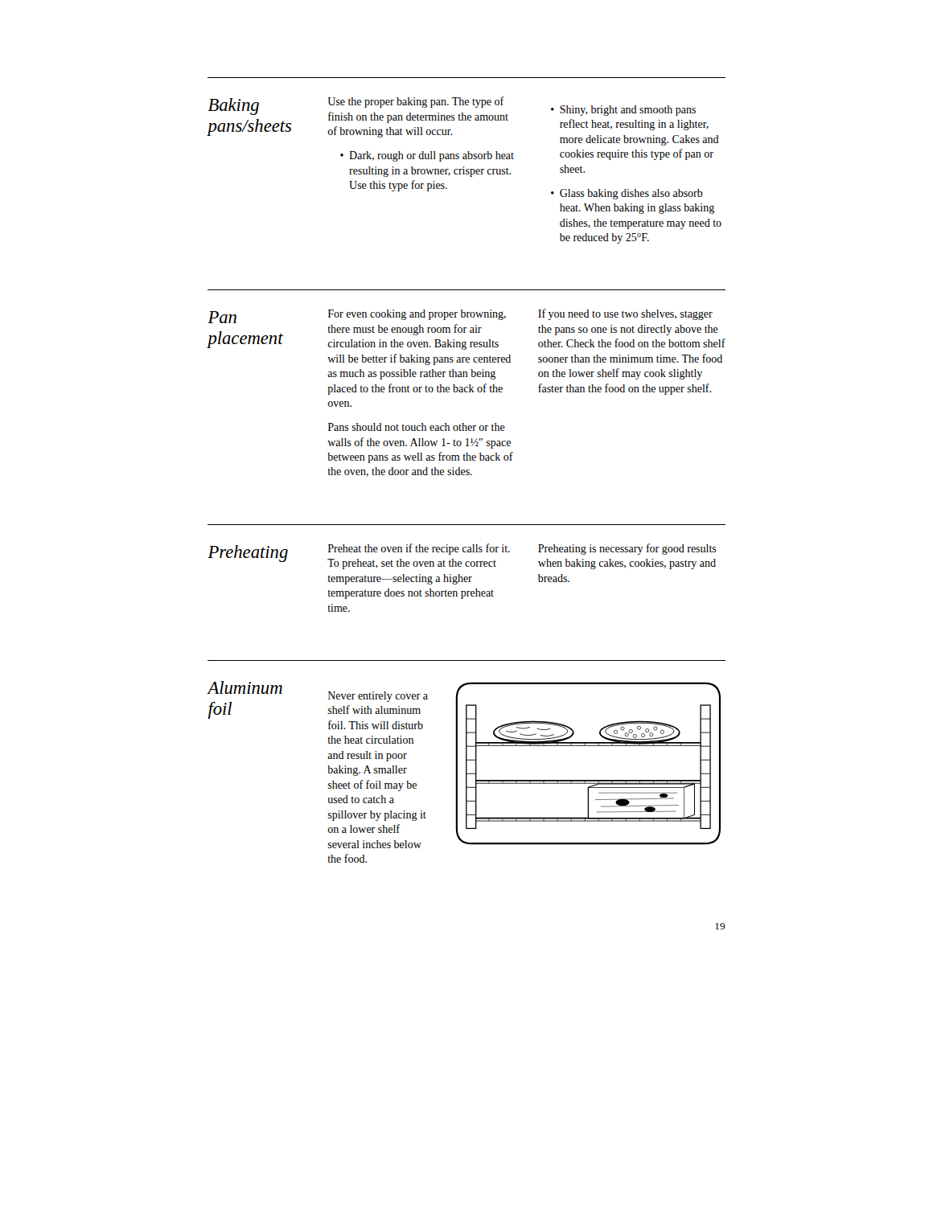Baking
pans/sheets
Use the proper baking pan. The type of finish on the pan determines the amount of browning that will occur.
Dark, rough or dull pans absorb heat resulting in a browner, crisper crust. Use this type for pies.
Shiny, bright and smooth pans reflect heat, resulting in a lighter, more delicate browning. Cakes and cookies require this type of pan or sheet.
Glass baking dishes also absorb heat. When baking in glass baking dishes, the temperature may need to be reduced by 25°F.
Pan
placement
For even cooking and proper browning, there must be enough room for air circulation in the oven. Baking results will be better if baking pans are centered as much as possible rather than being placed to the front or to the back of the oven.
Pans should not touch each other or the walls of the oven. Allow 1- to 1½″ space between pans as well as from the back of the oven, the door and the sides.
If you need to use two shelves, stagger the pans so one is not directly above the other. Check the food on the bottom shelf sooner than the minimum time. The food on the lower shelf may cook slightly faster than the food on the upper shelf.
Preheating
Preheat the oven if the recipe calls for it. To preheat, set the oven at the correct temperature—selecting a higher temperature does not shorten preheat time.
Preheating is necessary for good results when baking cakes, cookies, pastry and breads.
Aluminum
foil
Never entirely cover a shelf with aluminum foil. This will disturb the heat circulation and result in poor baking. A smaller sheet of foil may be used to catch a spillover by placing it on a lower shelf several inches below the food.
19